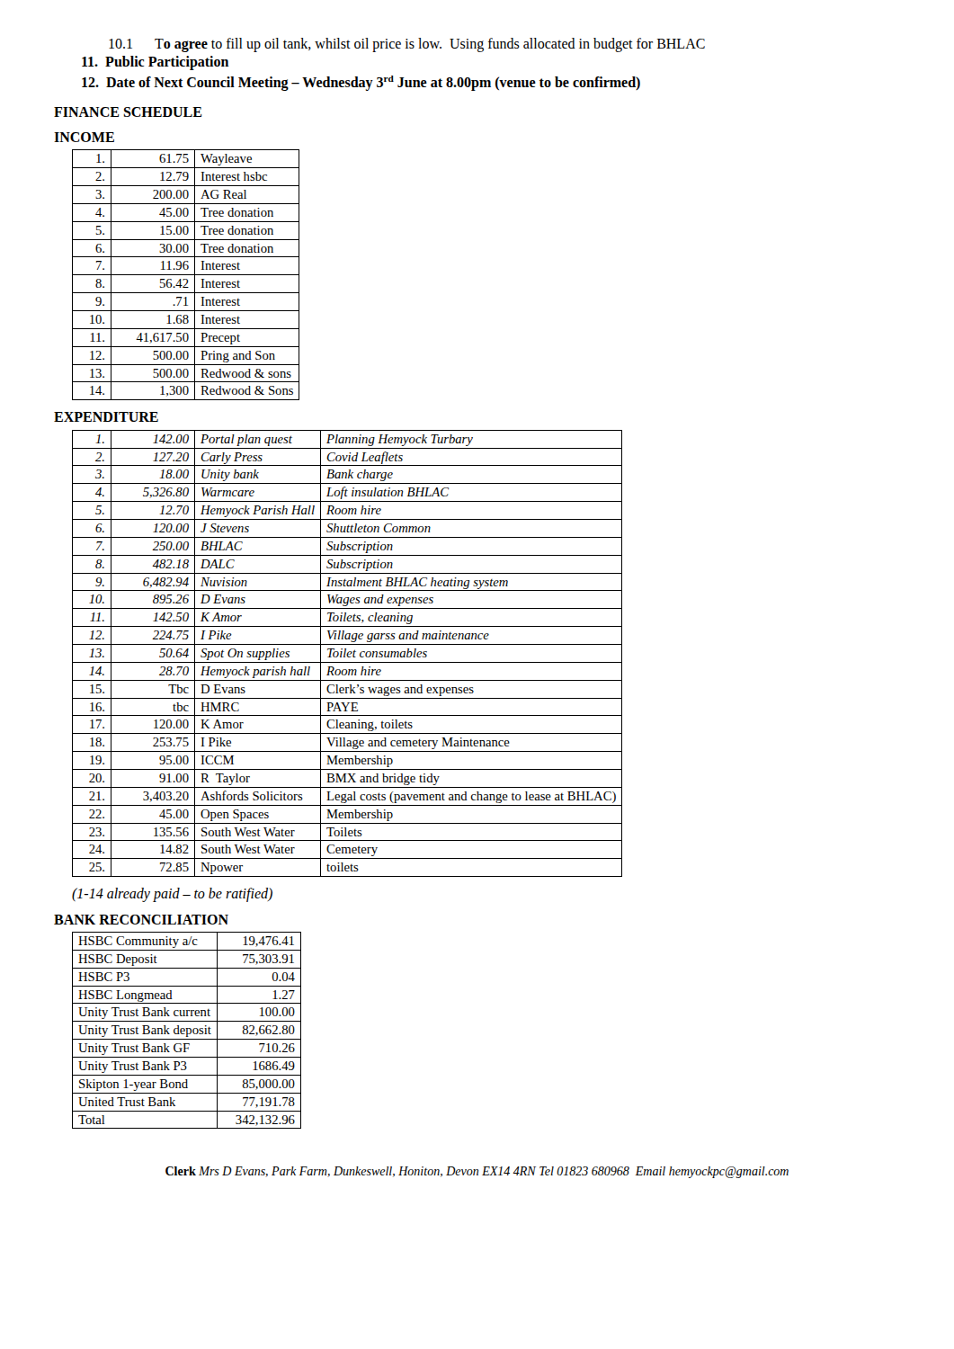10.1 To agree to fill up oil tank, whilst oil price is low. Using funds allocated in budget for BHLAC
11. Public Participation
12. Date of Next Council Meeting – Wednesday 3rd June at 8.00pm (venue to be confirmed)
FINANCE SCHEDULE
INCOME
| 1. | 61.75 | Wayleave |
| 2. | 12.79 | Interest hsbc |
| 3. | 200.00 | AG Real |
| 4. | 45.00 | Tree donation |
| 5. | 15.00 | Tree donation |
| 6. | 30.00 | Tree donation |
| 7. | 11.96 | Interest |
| 8. | 56.42 | Interest |
| 9. | .71 | Interest |
| 10. | 1.68 | Interest |
| 11. | 41,617.50 | Precept |
| 12. | 500.00 | Pring and Son |
| 13. | 500.00 | Redwood & sons |
| 14. | 1,300 | Redwood & Sons |
EXPENDITURE
| 1. | 142.00 | Portal plan quest | Planning Hemyock Turbary |
| 2. | 127.20 | Carly Press | Covid Leaflets |
| 3. | 18.00 | Unity bank | Bank charge |
| 4. | 5,326.80 | Warmcare | Loft insulation BHLAC |
| 5. | 12.70 | Hemyock Parish Hall | Room hire |
| 6. | 120.00 | J Stevens | Shuttleton Common |
| 7. | 250.00 | BHLAC | Subscription |
| 8. | 482.18 | DALC | Subscription |
| 9. | 6,482.94 | Nuvision | Instalment BHLAC heating system |
| 10. | 895.26 | D Evans | Wages and expenses |
| 11. | 142.50 | K Amor | Toilets, cleaning |
| 12. | 224.75 | I Pike | Village garss and maintenance |
| 13. | 50.64 | Spot On supplies | Toilet consumables |
| 14. | 28.70 | Hemyock parish hall | Room hire |
| 15. | Tbc | D Evans | Clerk’s wages and expenses |
| 16. | tbc | HMRC | PAYE |
| 17. | 120.00 | K Amor | Cleaning, toilets |
| 18. | 253.75 | I Pike | Village and cemetery Maintenance |
| 19. | 95.00 | ICCM | Membership |
| 20. | 91.00 | R Taylor | BMX and bridge tidy |
| 21. | 3,403.20 | Ashfords Solicitors | Legal costs (pavement and change to lease at BHLAC) |
| 22. | 45.00 | Open Spaces | Membership |
| 23. | 135.56 | South West Water | Toilets |
| 24. | 14.82 | South West Water | Cemetery |
| 25. | 72.85 | Npower | toilets |
(1-14 already paid – to be ratified)
BANK RECONCILIATION
| HSBC Community a/c | 19,476.41 |
| HSBC Deposit | 75,303.91 |
| HSBC P3 | 0.04 |
| HSBC Longmead | 1.27 |
| Unity Trust Bank current | 100.00 |
| Unity Trust Bank deposit | 82,662.80 |
| Unity Trust Bank GF | 710.26 |
| Unity Trust Bank P3 | 1686.49 |
| Skipton 1-year Bond | 85,000.00 |
| United Trust Bank | 77,191.78 |
| Total | 342,132.96 |
Clerk Mrs D Evans, Park Farm, Dunkeswell, Honiton, Devon EX14 4RN Tel 01823 680968 Email hemyockpc@gmail.com